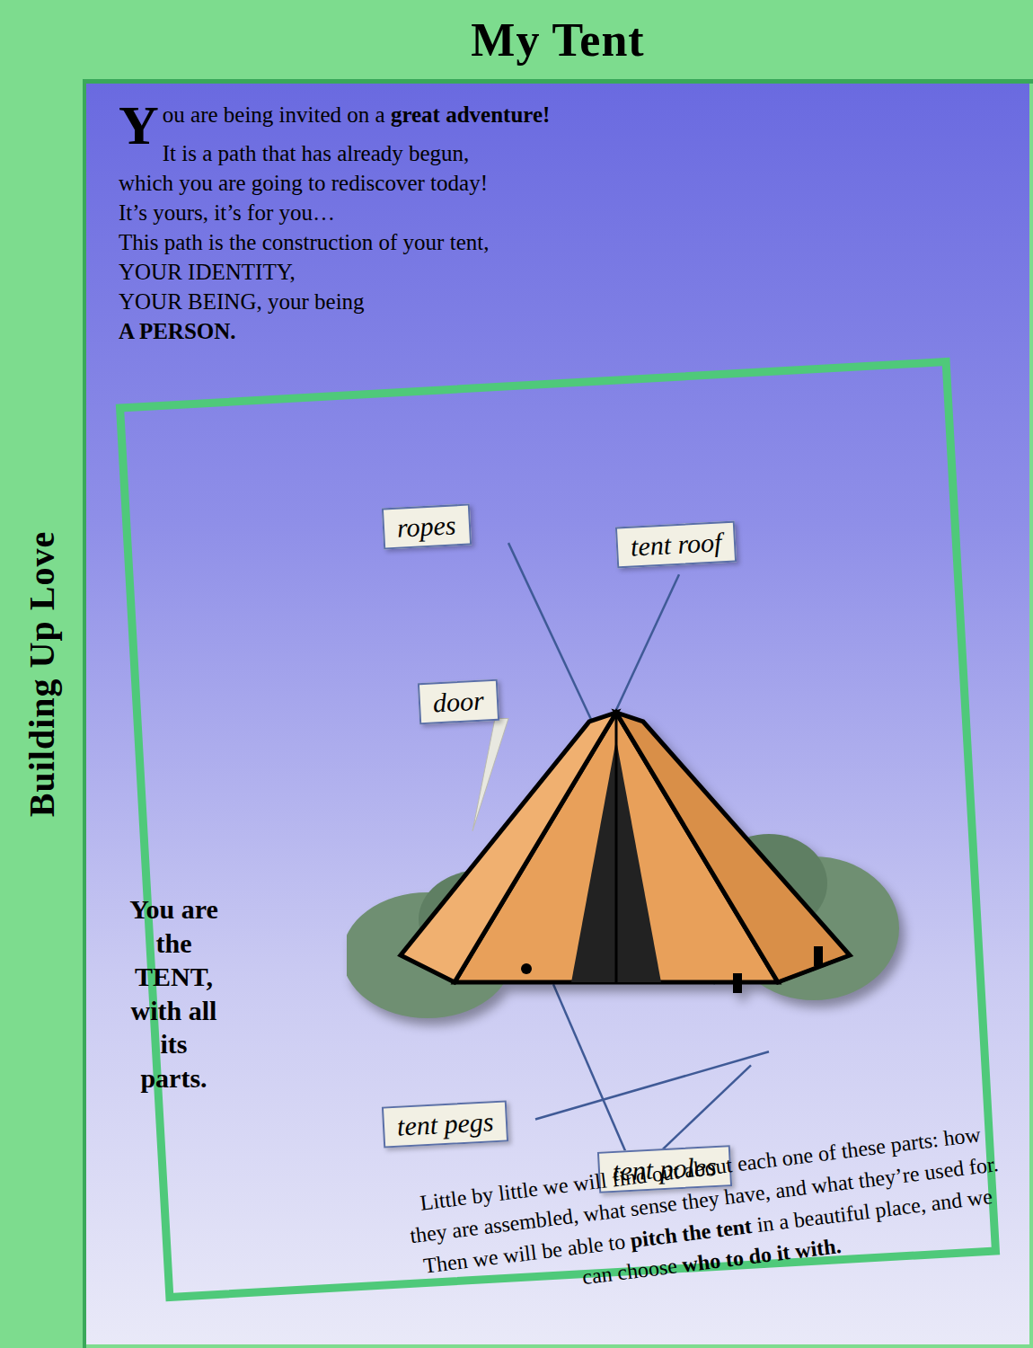Building Up Love
My Tent
You are being invited on a great adventure!
It is a path that has already begun,
which you are going to rediscover today!
It’s yours, it’s for you…
This path is the construction of your tent,
YOUR IDENTITY,
YOUR BEING, your being
A PERSON.
ropes
tent roof
door
tent pegs
tent poles
You are
the
TENT,
with all
its
parts.
Little by little we will find out about each one of these parts: how they are assembled, what sense they have, and what they’re used for. Then we will be able to pitch the tent in a beautiful place, and we can choose who to do it with.